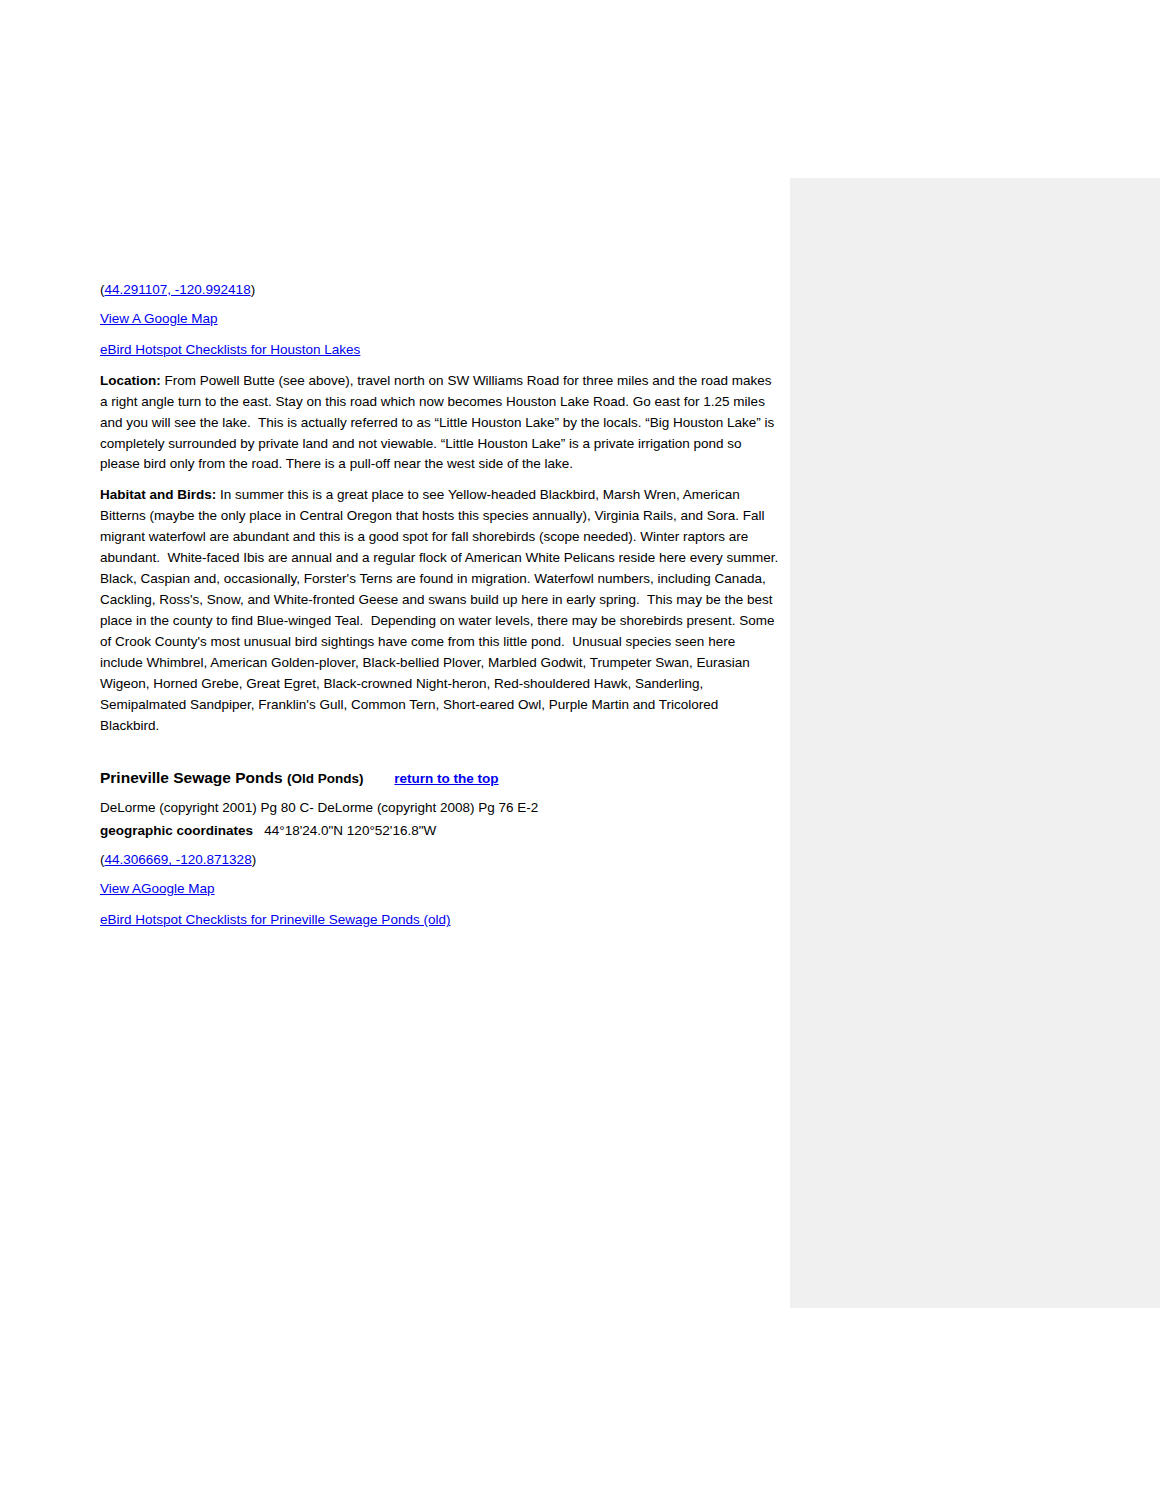(44.291107, -120.992418)
View A Google Map
eBird Hotspot Checklists for Houston Lakes
Location: From Powell Butte (see above), travel north on SW Williams Road for three miles and the road makes a right angle turn to the east. Stay on this road which now becomes Houston Lake Road. Go east for 1.25 miles and you will see the lake. This is actually referred to as “Little Houston Lake” by the locals. “Big Houston Lake” is completely surrounded by private land and not viewable. “Little Houston Lake” is a private irrigation pond so please bird only from the road. There is a pull-off near the west side of the lake.
Habitat and Birds: In summer this is a great place to see Yellow-headed Blackbird, Marsh Wren, American Bitterns (maybe the only place in Central Oregon that hosts this species annually), Virginia Rails, and Sora. Fall migrant waterfowl are abundant and this is a good spot for fall shorebirds (scope needed). Winter raptors are abundant. White-faced Ibis are annual and a regular flock of American White Pelicans reside here every summer. Black, Caspian and, occasionally, Forster's Terns are found in migration. Waterfowl numbers, including Canada, Cackling, Ross's, Snow, and White-fronted Geese and swans build up here in early spring. This may be the best place in the county to find Blue-winged Teal. Depending on water levels, there may be shorebirds present. Some of Crook County's most unusual bird sightings have come from this little pond. Unusual species seen here include Whimbrel, American Golden-plover, Black-bellied Plover, Marbled Godwit, Trumpeter Swan, Eurasian Wigeon, Horned Grebe, Great Egret, Black-crowned Night-heron, Red-shouldered Hawk, Sanderling, Semipalmated Sandpiper, Franklin's Gull, Common Tern, Short-eared Owl, Purple Martin and Tricolored Blackbird.
Prineville Sewage Ponds (Old Ponds) return to the top
DeLorme (copyright 2001) Pg 80 C- DeLorme (copyright 2008) Pg 76 E-2
geographic coordinates 44°18'24.0"N 120°52'16.8"W
(44.306669, -120.871328)
View AGoogle Map
eBird Hotspot Checklists for Prineville Sewage Ponds (old)